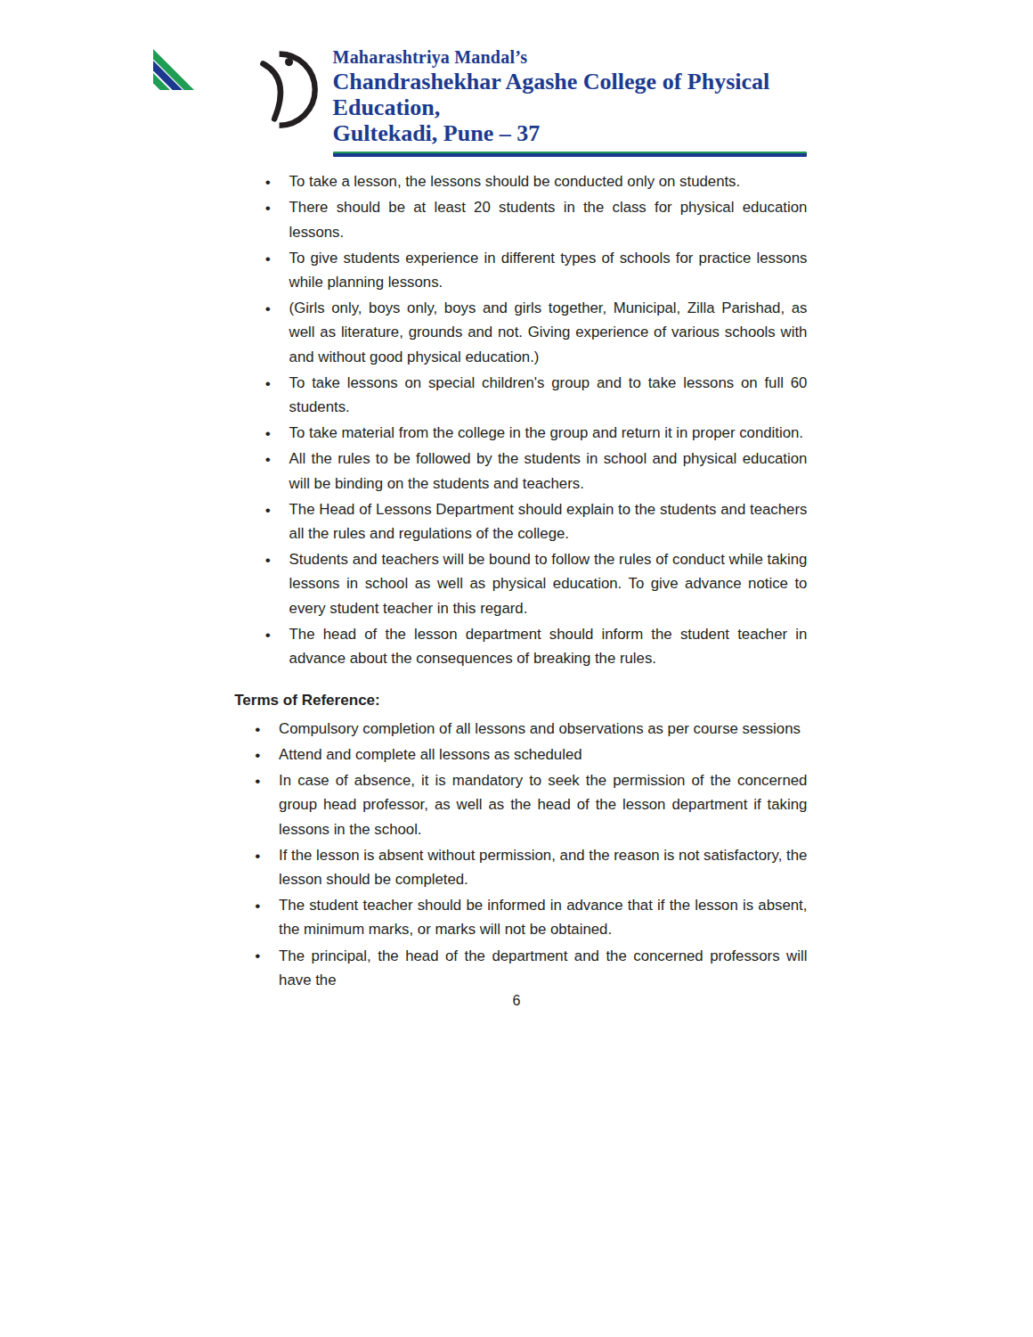Maharashtriya Mandal’s
Chandrashekhar Agashe College of Physical Education,
Gultekadi, Pune – 37
To take a lesson, the lessons should be conducted only on students.
There should be at least 20 students in the class for physical education lessons.
To give students experience in different types of schools for practice lessons while planning lessons.
(Girls only, boys only, boys and girls together, Municipal, Zilla Parishad, as well as literature, grounds and not. Giving experience of various schools with and without good physical education.)
To take lessons on special children's group and to take lessons on full 60 students.
To take material from the college in the group and return it in proper condition.
All the rules to be followed by the students in school and physical education will be binding on the students and teachers.
The Head of Lessons Department should explain to the students and teachers all the rules and regulations of the college.
Students and teachers will be bound to follow the rules of conduct while taking lessons in school as well as physical education. To give advance notice to every student teacher in this regard.
The head of the lesson department should inform the student teacher in advance about the consequences of breaking the rules.
Terms of Reference:
Compulsory completion of all lessons and observations as per course sessions
Attend and complete all lessons as scheduled
In case of absence, it is mandatory to seek the permission of the concerned group head professor, as well as the head of the lesson department if taking lessons in the school.
If the lesson is absent without permission, and the reason is not satisfactory, the lesson should be completed.
The student teacher should be informed in advance that if the lesson is absent, the minimum marks, or marks will not be obtained.
The principal, the head of the department and the concerned professors will have the
6